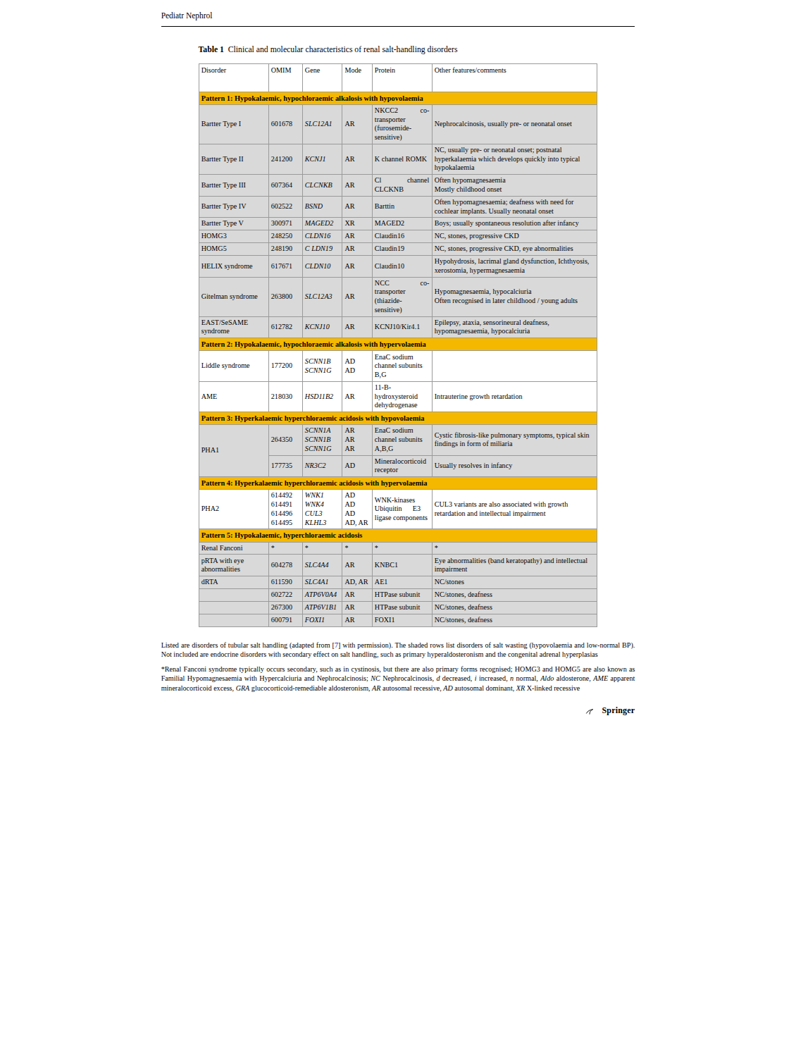Pediatr Nephrol
Table 1 Clinical and molecular characteristics of renal salt-handling disorders
| Disorder | OMIM | Gene | Mode | Protein | Other features/comments |
| --- | --- | --- | --- | --- | --- |
| Pattern 1: Hypokalaemic, hypochloraemic alkalosis with hypovolaemia |
| Bartter Type I | 601678 | SLC12A1 | AR | NKCC2 co- transporter (furosemide-sensitive) | Nephrocalcinosis, usually pre- or neonatal onset |
| Bartter Type II | 241200 | KCNJ1 | AR | K channel ROMK | NC, usually pre- or neonatal onset; postnatal hyperkalaemia which develops quickly into typical hypokalaemia |
| Bartter Type III | 607364 | CLCNKB | AR | Cl channel CLCKNB | Often hypomagnesaemia Mostly childhood onset |
| Bartter Type IV | 602522 | BSND | AR | Barttin | Often hypomagnesaemia; deafness with need for cochlear implants. Usually neonatal onset |
| Bartter Type V | 300971 | MAGED2 | XR | MAGED2 | Boys; usually spontaneous resolution after infancy |
| HOMG3 | 248250 | CLDN16 | AR | Claudin16 | NC, stones, progressive CKD |
| HOMG5 | 248190 | C LDN19 | AR | Claudin19 | NC, stones, progressive CKD, eye abnormalities |
| HELIX syndrome | 617671 | CLDN10 | AR | Claudin10 | Hypohydrosis, lacrimal gland dysfunction, Ichthyosis, xerostomia, hypermagnesaemia |
| Gitelman syndrome | 263800 | SLC12A3 | AR | NCC co- transporter (thiazide-sensitive) | Hypomagnesaemia, hypocalciuria Often recognised in later childhood / young adults |
| EAST/SeSAME syndrome | 612782 | KCNJ10 | AR | KCNJ10/Kir4.1 | Epilepsy, ataxia, sensorineural deafness, hypomagnesaemia, hypocalciuria |
| Pattern 2: Hypokalaemic, hypochloraemic alkalosis with hypervolaemia |
| Liddle syndrome | 177200 | SCNN1B SCNN1G | AD AD | EnaC sodium channel subunits B,G | |
| AME | 218030 | HSD11B2 | AR | 11-B-hydroxysteroid dehydrogenase | Intrauterine growth retardation |
| Pattern 3: Hyperkalaemic hyperchloraemic acidosis with hypovolaemia |
| PHA1 | 264350 | SCNN1A SCNN1B SCNN1G | AR AR AR | EnaC sodium channel subunits A,B,G | Cystic fibrosis-like pulmonary symptoms, typical skin findings in form of miliaria |
| 177735 | NR3C2 | AD | Mineralocorticoid receptor | Usually resolves in infancy |
| Pattern 4: Hyperkalaemic hyperchloraemic acidosis with hypervolaemia |
| PHA2 | 614492 614491 614496 614495 | WNK1 WNK4 CUL3 KLHL3 | AD AD AD AD, AR | WNK-kinases Ubiquitin E3 ligase components | CUL3 variants are also associated with growth retardation and intellectual impairment |
| Pattern 5: Hypokalaemic, hyperchloraemic acidosis |
| Renal Fanconi | * | * | * | * | * |
| pRTA with eye abnormalities | 604278 | SLC4A4 | AR | KNBC1 | Eye abnormalities (band keratopathy) and intellectual impairment |
| dRTA | 611590 | SLC4A1 | AD, AR | AE1 | NC/stones |
| | 602722 | ATP6V0A4 | AR | HTPase subunit | NC/stones, deafness |
| | 267300 | ATP6V1B1 | AR | HTPase subunit | NC/stones, deafness |
| | 600791 | FOXI1 | AR | FOXI1 | NC/stones, deafness |
Listed are disorders of tubular salt handling (adapted from [7] with permission). The shaded rows list disorders of salt wasting (hypovolaemia and low-normal BP). Not included are endocrine disorders with secondary effect on salt handling, such as primary hyperaldosteronism and the congenital adrenal hyperplasias
*Renal Fanconi syndrome typically occurs secondary, such as in cystinosis, but there are also primary forms recognised; HOMG3 and HOMG5 are also known as Familial Hypomagnesaemia with Hypercalciuria and Nephrocalcinosis; NC Nephrocalcinosis, d decreased, i increased, n normal, Aldo aldosterone, AME apparent mineralocorticoid excess, GRA glucocorticoid-remediable aldosteronism, AR autosomal recessive, AD autosomal dominant, XR X-linked recessive
Springer